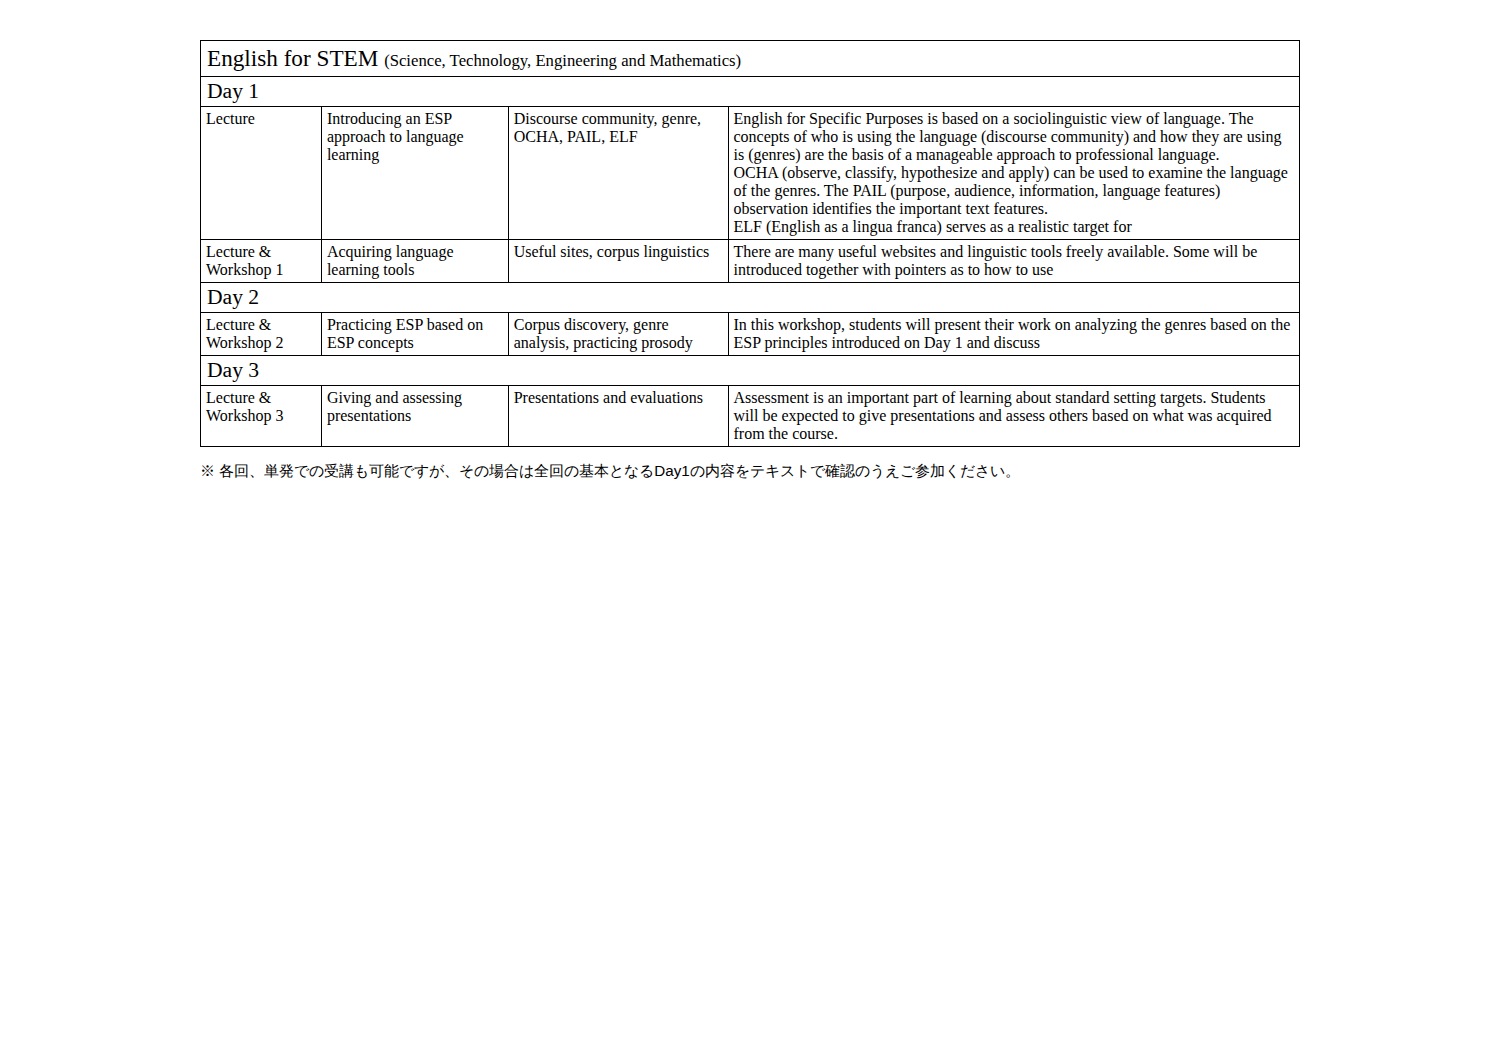| English for STEM (Science, Technology, Engineering and Mathematics) |
| Day 1 |
| Lecture | Introducing an ESP approach to language learning | Discourse community, genre, OCHA, PAIL, ELF | English for Specific Purposes is based on a sociolinguistic view of language. The concepts of who is using the language (discourse community) and how they are using is (genres) are the basis of a manageable approach to professional language. OCHA (observe, classify, hypothesize and apply) can be used to examine the language of the genres. The PAIL (purpose, audience, information, language features) observation identifies the important text features. ELF (English as a lingua franca) serves as a realistic target for |
| Lecture & Workshop 1 | Acquiring language learning tools | Useful sites, corpus linguistics | There are many useful websites and linguistic tools freely available. Some will be introduced together with pointers as to how to use |
| Day 2 |
| Lecture & Workshop 2 | Practicing ESP based on ESP concepts | Corpus discovery, genre analysis, practicing prosody | In this workshop, students will present their work on analyzing the genres based on the ESP principles introduced on Day 1 and discuss |
| Day 3 |
| Lecture & Workshop 3 | Giving and assessing presentations | Presentations and evaluations | Assessment is an important part of learning about standard setting targets. Students will be expected to give presentations and assess others based on what was acquired from the course. |
※ 各回、単発での受講も可能ですが、その場合は全回の基本となるDay1の内容をテキストで確認のうえご参加ください。